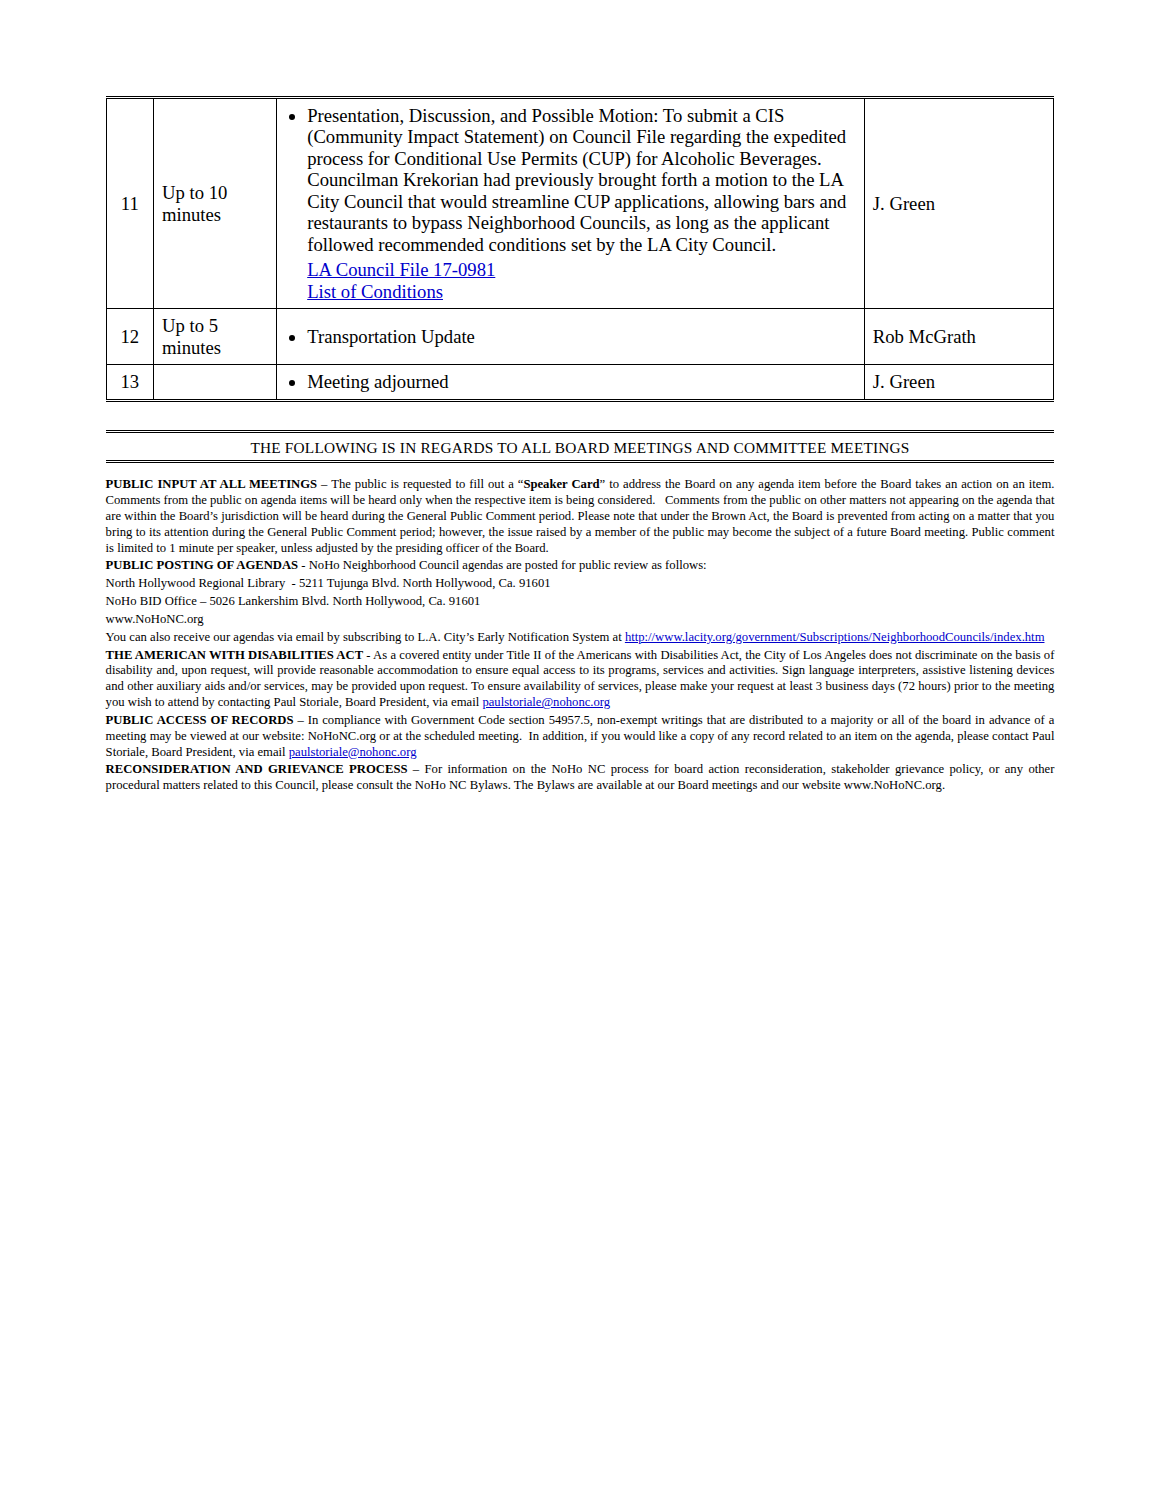| 11 | Up to 10 minutes | Presentation, Discussion, and Possible Motion: To submit a CIS (Community Impact Statement) on Council File regarding the expedited process for Conditional Use Permits (CUP) for Alcoholic Beverages. Councilman Krekorian had previously brought forth a motion to the LA City Council that would streamline CUP applications, allowing bars and restaurants to bypass Neighborhood Councils, as long as the applicant followed recommended conditions set by the LA City Council. LA Council File 17-0981 List of Conditions | J. Green |
| 12 | Up to 5 minutes | Transportation Update | Rob McGrath |
| 13 | | Meeting adjourned | J. Green |
THE FOLLOWING IS IN REGARDS TO ALL BOARD MEETINGS AND COMMITTEE MEETINGS
PUBLIC INPUT AT ALL MEETINGS – The public is requested to fill out a “Speaker Card” to address the Board on any agenda item before the Board takes an action on an item. Comments from the public on agenda items will be heard only when the respective item is being considered. Comments from the public on other matters not appearing on the agenda that are within the Board’s jurisdiction will be heard during the General Public Comment period. Please note that under the Brown Act, the Board is prevented from acting on a matter that you bring to its attention during the General Public Comment period; however, the issue raised by a member of the public may become the subject of a future Board meeting. Public comment is limited to 1 minute per speaker, unless adjusted by the presiding officer of the Board.
PUBLIC POSTING OF AGENDAS - NoHo Neighborhood Council agendas are posted for public review as follows:
North Hollywood Regional Library - 5211 Tujunga Blvd. North Hollywood, Ca. 91601
NoHo BID Office – 5026 Lankershim Blvd. North Hollywood, Ca. 91601
www.NoHoNC.org
You can also receive our agendas via email by subscribing to L.A. City’s Early Notification System at http://www.lacity.org/government/Subscriptions/NeighborhoodCouncils/index.htm
THE AMERICAN WITH DISABILITIES ACT - As a covered entity under Title II of the Americans with Disabilities Act, the City of Los Angeles does not discriminate on the basis of disability and, upon request, will provide reasonable accommodation to ensure equal access to its programs, services and activities. Sign language interpreters, assistive listening devices and other auxiliary aids and/or services, may be provided upon request. To ensure availability of services, please make your request at least 3 business days (72 hours) prior to the meeting you wish to attend by contacting Paul Storiale, Board President, via email paulstoriale@nohonc.org
PUBLIC ACCESS OF RECORDS – In compliance with Government Code section 54957.5, non-exempt writings that are distributed to a majority or all of the board in advance of a meeting may be viewed at our website: NoHoNC.org or at the scheduled meeting. In addition, if you would like a copy of any record related to an item on the agenda, please contact Paul Storiale, Board President, via email paulstoriale@nohonc.org
RECONSIDERATION AND GRIEVANCE PROCESS – For information on the NoHo NC process for board action reconsideration, stakeholder grievance policy, or any other procedural matters related to this Council, please consult the NoHo NC Bylaws. The Bylaws are available at our Board meetings and our website www.NoHoNC.org.